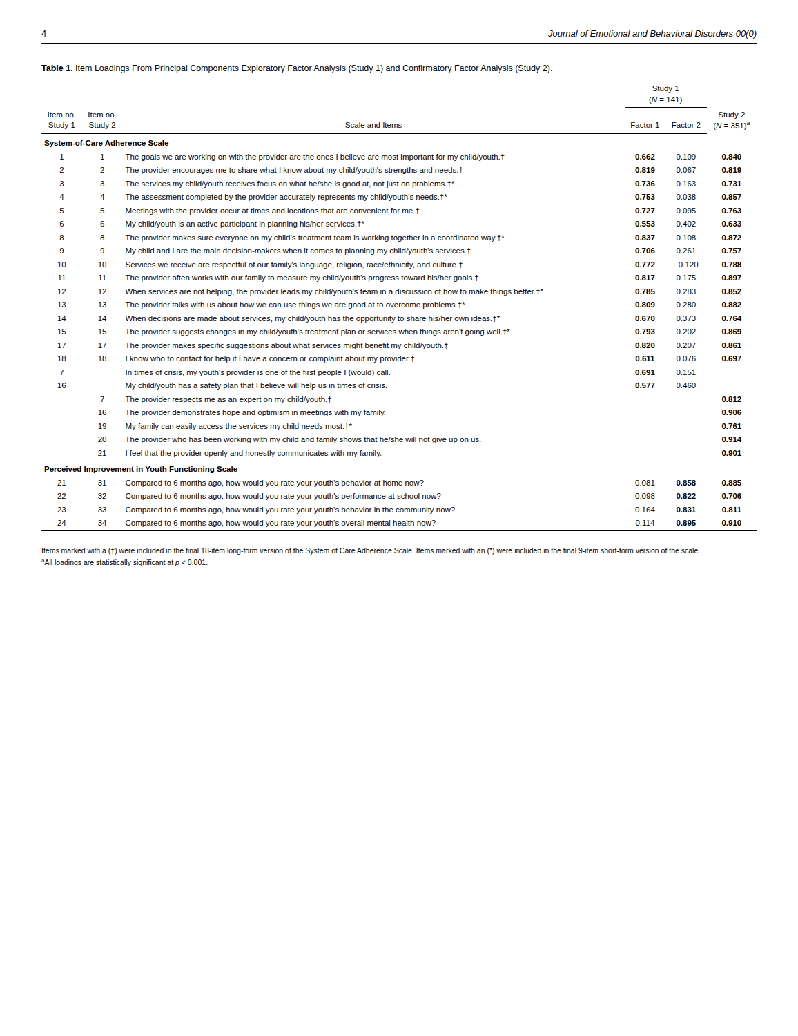4
Journal of Emotional and Behavioral Disorders 00(0)
Table 1. Item Loadings From Principal Components Exploratory Factor Analysis (Study 1) and Confirmatory Factor Analysis (Study 2).
| | Study 1 ( N = 141) | Study 2 ( N = 351) a |
| --- | --- | --- |
| Item no. Study 1 | Item no. Study 2 | Scale and Items | Factor 1 | Factor 2 |
| System-of-Care Adherence Scale |
| 1 | 1 | The goals we are working on with the provider are the ones I believe are most important for my child/youth.† | 0.662 | 0.109 | 0.840 |
| 2 | 2 | The provider encourages me to share what I know about my child/youth's strengths and needs.† | 0.819 | 0.067 | 0.819 |
| 3 | 3 | The services my child/youth receives focus on what he/she is good at, not just on problems.†* | 0.736 | 0.163 | 0.731 |
| 4 | 4 | The assessment completed by the provider accurately represents my child/youth's needs.†* | 0.753 | 0.038 | 0.857 |
| 5 | 5 | Meetings with the provider occur at times and locations that are convenient for me.† | 0.727 | 0.095 | 0.763 |
| 6 | 6 | My child/youth is an active participant in planning his/her services.†* | 0.553 | 0.402 | 0.633 |
| 8 | 8 | The provider makes sure everyone on my child's treatment team is working together in a coordinated way.†* | 0.837 | 0.108 | 0.872 |
| 9 | 9 | My child and I are the main decision-makers when it comes to planning my child/youth's services.† | 0.706 | 0.261 | 0.757 |
| 10 | 10 | Services we receive are respectful of our family's language, religion, race/ethnicity, and culture.† | 0.772 | −0.120 | 0.788 |
| 11 | 11 | The provider often works with our family to measure my child/youth's progress toward his/her goals.† | 0.817 | 0.175 | 0.897 |
| 12 | 12 | When services are not helping, the provider leads my child/youth's team in a discussion of how to make things better.†* | 0.785 | 0.283 | 0.852 |
| 13 | 13 | The provider talks with us about how we can use things we are good at to overcome problems.†* | 0.809 | 0.280 | 0.882 |
| 14 | 14 | When decisions are made about services, my child/youth has the opportunity to share his/her own ideas.†* | 0.670 | 0.373 | 0.764 |
| 15 | 15 | The provider suggests changes in my child/youth's treatment plan or services when things aren't going well.†* | 0.793 | 0.202 | 0.869 |
| 17 | 17 | The provider makes specific suggestions about what services might benefit my child/youth.† | 0.820 | 0.207 | 0.861 |
| 18 | 18 | I know who to contact for help if I have a concern or complaint about my provider.† | 0.611 | 0.076 | 0.697 |
| 7 | | In times of crisis, my youth's provider is one of the first people I (would) call. | 0.691 | 0.151 | |
| 16 | | My child/youth has a safety plan that I believe will help us in times of crisis. | 0.577 | 0.460 | |
| | 7 | The provider respects me as an expert on my child/youth.† | | | 0.812 |
| | 16 | The provider demonstrates hope and optimism in meetings with my family. | | | 0.906 |
| | 19 | My family can easily access the services my child needs most.†* | | | 0.761 |
| | 20 | The provider who has been working with my child and family shows that he/she will not give up on us. | | | 0.914 |
| | 21 | I feel that the provider openly and honestly communicates with my family. | | | 0.901 |
| Perceived Improvement in Youth Functioning Scale |
| 21 | 31 | Compared to 6 months ago, how would you rate your youth's behavior at home now? | 0.081 | 0.858 | 0.885 |
| 22 | 32 | Compared to 6 months ago, how would you rate your youth's performance at school now? | 0.098 | 0.822 | 0.706 |
| 23 | 33 | Compared to 6 months ago, how would you rate your youth's behavior in the community now? | 0.164 | 0.831 | 0.811 |
| 24 | 34 | Compared to 6 months ago, how would you rate your youth's overall mental health now? | 0.114 | 0.895 | 0.910 |
Items marked with a (†) were included in the final 18-item long-form version of the System of Care Adherence Scale. Items marked with an (*) were included in the final 9-item short-form version of the scale.
aAll loadings are statistically significant at p < 0.001.